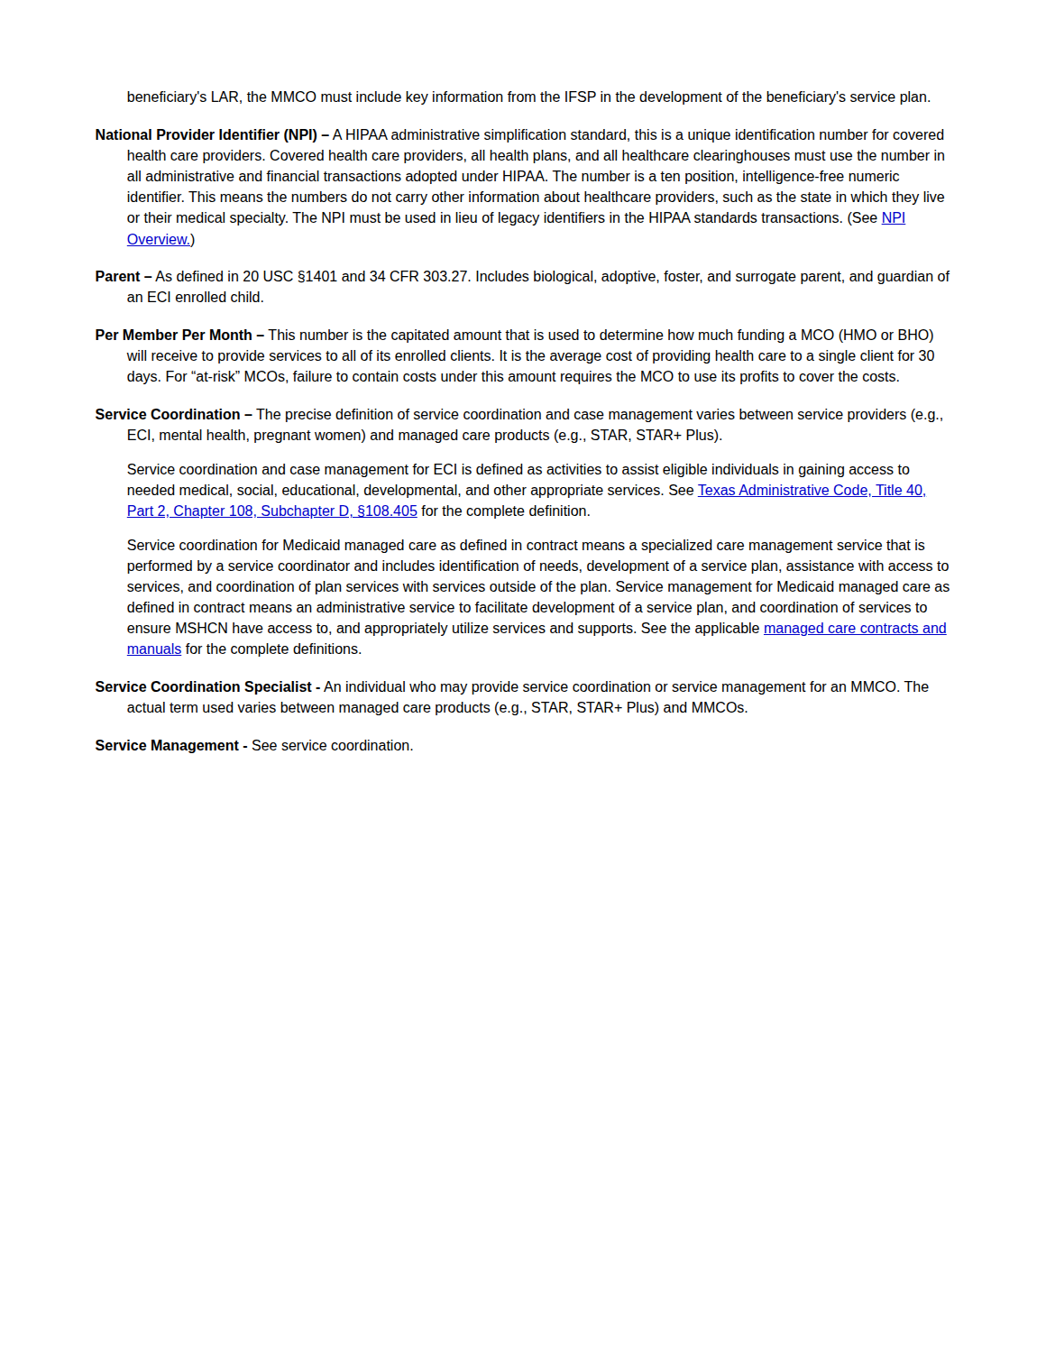beneficiary's LAR, the MMCO must include key information from the IFSP in the development of the beneficiary's service plan.
National Provider Identifier (NPI) – A HIPAA administrative simplification standard, this is a unique identification number for covered health care providers. Covered health care providers, all health plans, and all healthcare clearinghouses must use the number in all administrative and financial transactions adopted under HIPAA. The number is a ten position, intelligence-free numeric identifier. This means the numbers do not carry other information about healthcare providers, such as the state in which they live or their medical specialty. The NPI must be used in lieu of legacy identifiers in the HIPAA standards transactions. (See NPI Overview.)
Parent – As defined in 20 USC §1401 and 34 CFR 303.27. Includes biological, adoptive, foster, and surrogate parent, and guardian of an ECI enrolled child.
Per Member Per Month – This number is the capitated amount that is used to determine how much funding a MCO (HMO or BHO) will receive to provide services to all of its enrolled clients. It is the average cost of providing health care to a single client for 30 days. For “at-risk” MCOs, failure to contain costs under this amount requires the MCO to use its profits to cover the costs.
Service Coordination – The precise definition of service coordination and case management varies between service providers (e.g., ECI, mental health, pregnant women) and managed care products (e.g., STAR, STAR+ Plus).
Service coordination and case management for ECI is defined as activities to assist eligible individuals in gaining access to needed medical, social, educational, developmental, and other appropriate services. See Texas Administrative Code, Title 40, Part 2, Chapter 108, Subchapter D, §108.405 for the complete definition.
Service coordination for Medicaid managed care as defined in contract means a specialized care management service that is performed by a service coordinator and includes identification of needs, development of a service plan, assistance with access to services, and coordination of plan services with services outside of the plan. Service management for Medicaid managed care as defined in contract means an administrative service to facilitate development of a service plan, and coordination of services to ensure MSHCN have access to, and appropriately utilize services and supports. See the applicable managed care contracts and manuals for the complete definitions.
Service Coordination Specialist - An individual who may provide service coordination or service management for an MMCO. The actual term used varies between managed care products (e.g., STAR, STAR+ Plus) and MMCOs.
Service Management - See service coordination.